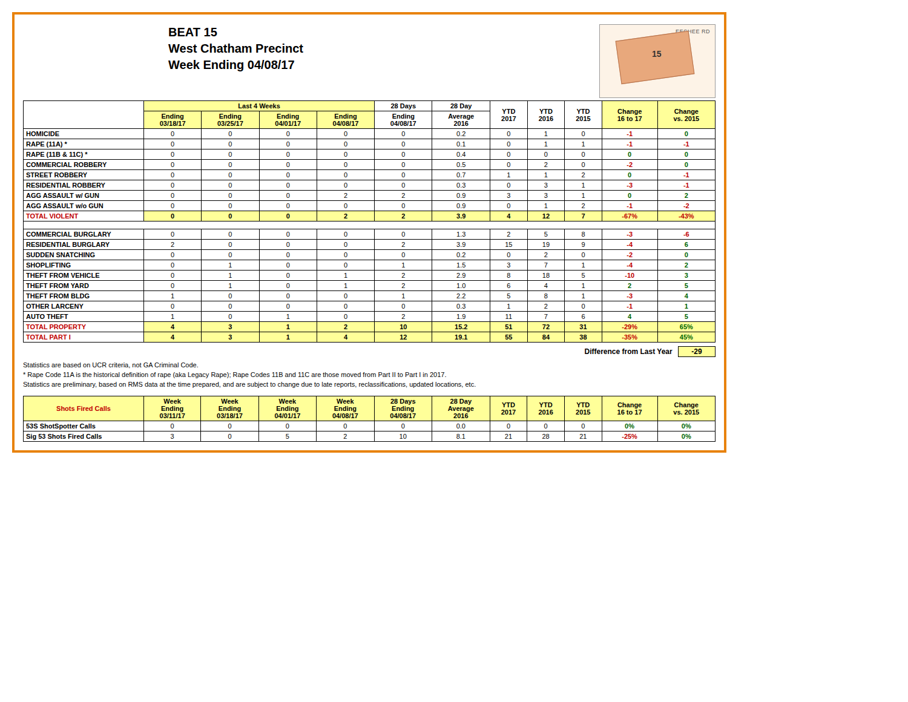EECHEE RD
15
BEAT 15
West Chatham Precinct
Week Ending 04/08/17
| | Last 4 Weeks | 28 Days | 28 Day | YTD 2017 | YTD 2016 | YTD 2015 | Change 16 to 17 | Change vs. 2015 |
| --- | --- | --- | --- | --- | --- | --- | --- | --- |
| Ending 03/18/17 | Ending 03/25/17 | Ending 04/01/17 | Ending 04/08/17 | Ending 04/08/17 | Average 2016 |
| HOMICIDE | 0 | 0 | 0 | 0 | 0 | 0.2 | 0 | 1 | 0 | -1 | 0 |
| RAPE (11A) * | 0 | 0 | 0 | 0 | 0 | 0.1 | 0 | 1 | 1 | -1 | -1 |
| RAPE (11B & 11C) * | 0 | 0 | 0 | 0 | 0 | 0.4 | 0 | 0 | 0 | 0 | 0 |
| COMMERCIAL ROBBERY | 0 | 0 | 0 | 0 | 0 | 0.5 | 0 | 2 | 0 | -2 | 0 |
| STREET ROBBERY | 0 | 0 | 0 | 0 | 0 | 0.7 | 1 | 1 | 2 | 0 | -1 |
| RESIDENTIAL ROBBERY | 0 | 0 | 0 | 0 | 0 | 0.3 | 0 | 3 | 1 | -3 | -1 |
| AGG ASSAULT w/ GUN | 0 | 0 | 0 | 2 | 2 | 0.9 | 3 | 3 | 1 | 0 | 2 |
| AGG ASSAULT w/o GUN | 0 | 0 | 0 | 0 | 0 | 0.9 | 0 | 1 | 2 | -1 | -2 |
| TOTAL VIOLENT | 0 | 0 | 0 | 2 | 2 | 3.9 | 4 | 12 | 7 | -67% | -43% |
| COMMERCIAL BURGLARY | 0 | 0 | 0 | 0 | 0 | 1.3 | 2 | 5 | 8 | -3 | -6 |
| RESIDENTIAL BURGLARY | 2 | 0 | 0 | 0 | 2 | 3.9 | 15 | 19 | 9 | -4 | 6 |
| SUDDEN SNATCHING | 0 | 0 | 0 | 0 | 0 | 0.2 | 0 | 2 | 0 | -2 | 0 |
| SHOPLIFTING | 0 | 1 | 0 | 0 | 1 | 1.5 | 3 | 7 | 1 | -4 | 2 |
| THEFT FROM VEHICLE | 0 | 1 | 0 | 1 | 2 | 2.9 | 8 | 18 | 5 | -10 | 3 |
| THEFT FROM YARD | 0 | 1 | 0 | 1 | 2 | 1.0 | 6 | 4 | 1 | 2 | 5 |
| THEFT FROM BLDG | 1 | 0 | 0 | 0 | 1 | 2.2 | 5 | 8 | 1 | -3 | 4 |
| OTHER LARCENY | 0 | 0 | 0 | 0 | 0 | 0.3 | 1 | 2 | 0 | -1 | 1 |
| AUTO THEFT | 1 | 0 | 1 | 0 | 2 | 1.9 | 11 | 7 | 6 | 4 | 5 |
| TOTAL PROPERTY | 4 | 3 | 1 | 2 | 10 | 15.2 | 51 | 72 | 31 | -29% | 65% |
| TOTAL PART I | 4 | 3 | 1 | 4 | 12 | 19.1 | 55 | 84 | 38 | -35% | 45% |
Difference from Last Year -29
Statistics are based on UCR criteria, not GA Criminal Code.
* Rape Code 11A is the historical definition of rape (aka Legacy Rape); Rape Codes 11B and 11C are those moved from Part II to Part I in 2017.
Statistics are preliminary, based on RMS data at the time prepared, and are subject to change due to late reports, reclassifications, updated locations, etc.
| Shots Fired Calls | Week Ending 03/11/17 | Week Ending 03/18/17 | Week Ending 04/01/17 | Week Ending 04/08/17 | 28 Days Ending 04/08/17 | 28 Day Average 2016 | YTD 2017 | YTD 2016 | YTD 2015 | Change 16 to 17 | Change vs. 2015 |
| --- | --- | --- | --- | --- | --- | --- | --- | --- | --- | --- | --- |
| 53S ShotSpotter Calls | 0 | 0 | 0 | 0 | 0 | 0.0 | 0 | 0 | 0 | 0% | 0% |
| Sig 53 Shots Fired Calls | 3 | 0 | 5 | 2 | 10 | 8.1 | 21 | 28 | 21 | -25% | 0% |